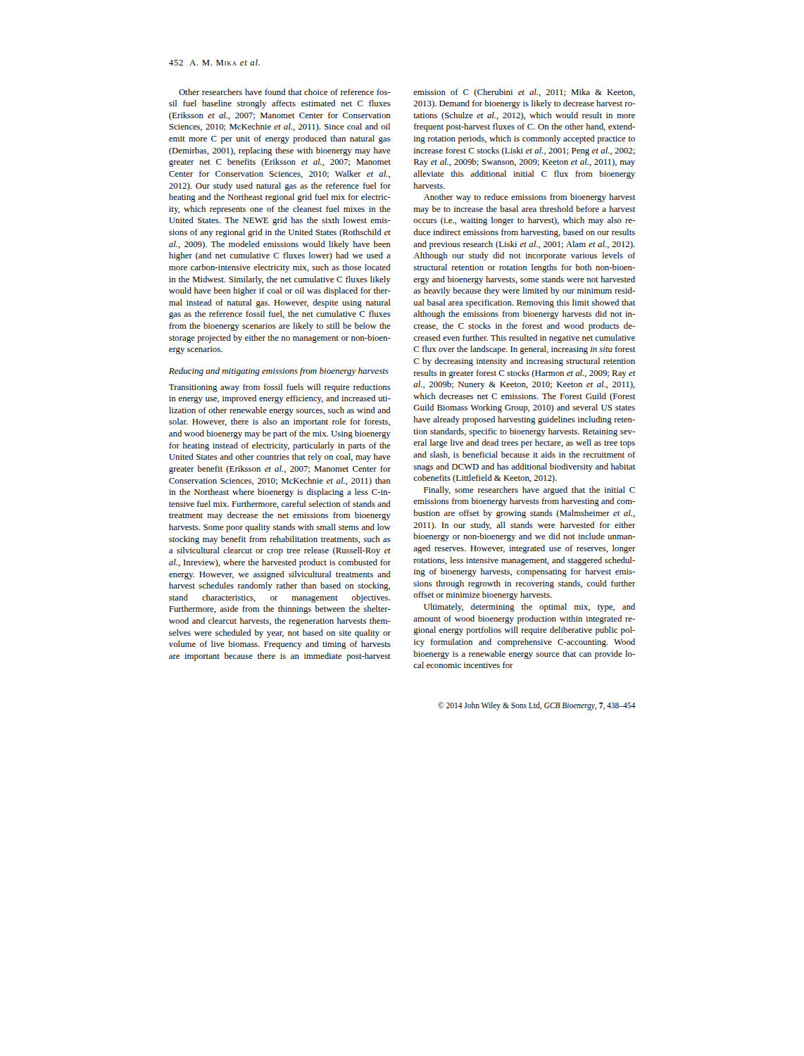452 A. M. Mika et al.
Other researchers have found that choice of reference fossil fuel baseline strongly affects estimated net C fluxes (Eriksson et al., 2007; Manomet Center for Conservation Sciences, 2010; McKechnie et al., 2011). Since coal and oil emit more C per unit of energy produced than natural gas (Demirbas, 2001), replacing these with bioenergy may have greater net C benefits (Eriksson et al., 2007; Manomet Center for Conservation Sciences, 2010; Walker et al., 2012). Our study used natural gas as the reference fuel for heating and the Northeast regional grid fuel mix for electricity, which represents one of the cleanest fuel mixes in the United States. The NEWE grid has the sixth lowest emissions of any regional grid in the United States (Rothschild et al., 2009). The modeled emissions would likely have been higher (and net cumulative C fluxes lower) had we used a more carbon-intensive electricity mix, such as those located in the Midwest. Similarly, the net cumulative C fluxes likely would have been higher if coal or oil was displaced for thermal instead of natural gas. However, despite using natural gas as the reference fossil fuel, the net cumulative C fluxes from the bioenergy scenarios are likely to still be below the storage projected by either the no management or non-bioenergy scenarios.
Reducing and mitigating emissions from bioenergy harvests
Transitioning away from fossil fuels will require reductions in energy use, improved energy efficiency, and increased utilization of other renewable energy sources, such as wind and solar. However, there is also an important role for forests, and wood bioenergy may be part of the mix. Using bioenergy for heating instead of electricity, particularly in parts of the United States and other countries that rely on coal, may have greater benefit (Eriksson et al., 2007; Manomet Center for Conservation Sciences, 2010; McKechnie et al., 2011) than in the Northeast where bioenergy is displacing a less C-intensive fuel mix. Furthermore, careful selection of stands and treatment may decrease the net emissions from bioenergy harvests. Some poor quality stands with small stems and low stocking may benefit from rehabilitation treatments, such as a silvicultural clearcut or crop tree release (Russell-Roy et al., Inreview), where the harvested product is combusted for energy. However, we assigned silvicultural treatments and harvest schedules randomly rather than based on stocking, stand characteristics, or management objectives. Furthermore, aside from the thinnings between the shelterwood and clearcut harvests, the regeneration harvests themselves were scheduled by year, not based on site quality or volume of live biomass. Frequency and timing of harvests are important because there is an immediate post-harvest emission of C (Cherubini et al., 2011; Mika & Keeton, 2013). Demand for bioenergy is likely to decrease harvest rotations (Schulze et al., 2012), which would result in more frequent post-harvest fluxes of C. On the other hand, extending rotation periods, which is commonly accepted practice to increase forest C stocks (Liski et al., 2001; Peng et al., 2002; Ray et al., 2009b; Swanson, 2009; Keeton et al., 2011), may alleviate this additional initial C flux from bioenergy harvests.
Another way to reduce emissions from bioenergy harvest may be to increase the basal area threshold before a harvest occurs (i.e., waiting longer to harvest), which may also reduce indirect emissions from harvesting, based on our results and previous research (Liski et al., 2001; Alam et al., 2012). Although our study did not incorporate various levels of structural retention or rotation lengths for both non-bioenergy and bioenergy harvests, some stands were not harvested as heavily because they were limited by our minimum residual basal area specification. Removing this limit showed that although the emissions from bioenergy harvests did not increase, the C stocks in the forest and wood products decreased even further. This resulted in negative net cumulative C flux over the landscape. In general, increasing in situ forest C by decreasing intensity and increasing structural retention results in greater forest C stocks (Harmon et al., 2009; Ray et al., 2009b; Nunery & Keeton, 2010; Keeton et al., 2011), which decreases net C emissions. The Forest Guild (Forest Guild Biomass Working Group, 2010) and several US states have already proposed harvesting guidelines including retention standards, specific to bioenergy harvests. Retaining several large live and dead trees per hectare, as well as tree tops and slash, is beneficial because it aids in the recruitment of snags and DCWD and has additional biodiversity and habitat cobenefits (Littlefield & Keeton, 2012).
Finally, some researchers have argued that the initial C emissions from bioenergy harvests from harvesting and combustion are offset by growing stands (Malmsheimer et al., 2011). In our study, all stands were harvested for either bioenergy or non-bioenergy and we did not include unmanaged reserves. However, integrated use of reserves, longer rotations, less intensive management, and staggered scheduling of bioenergy harvests, compensating for harvest emissions through regrowth in recovering stands, could further offset or minimize bioenergy harvests.
Ultimately, determining the optimal mix, type, and amount of wood bioenergy production within integrated regional energy portfolios will require deliberative public policy formulation and comprehensive C-accounting. Wood bioenergy is a renewable energy source that can provide local economic incentives for
© 2014 John Wiley & Sons Ltd, GCB Bioenergy, 7, 438–454